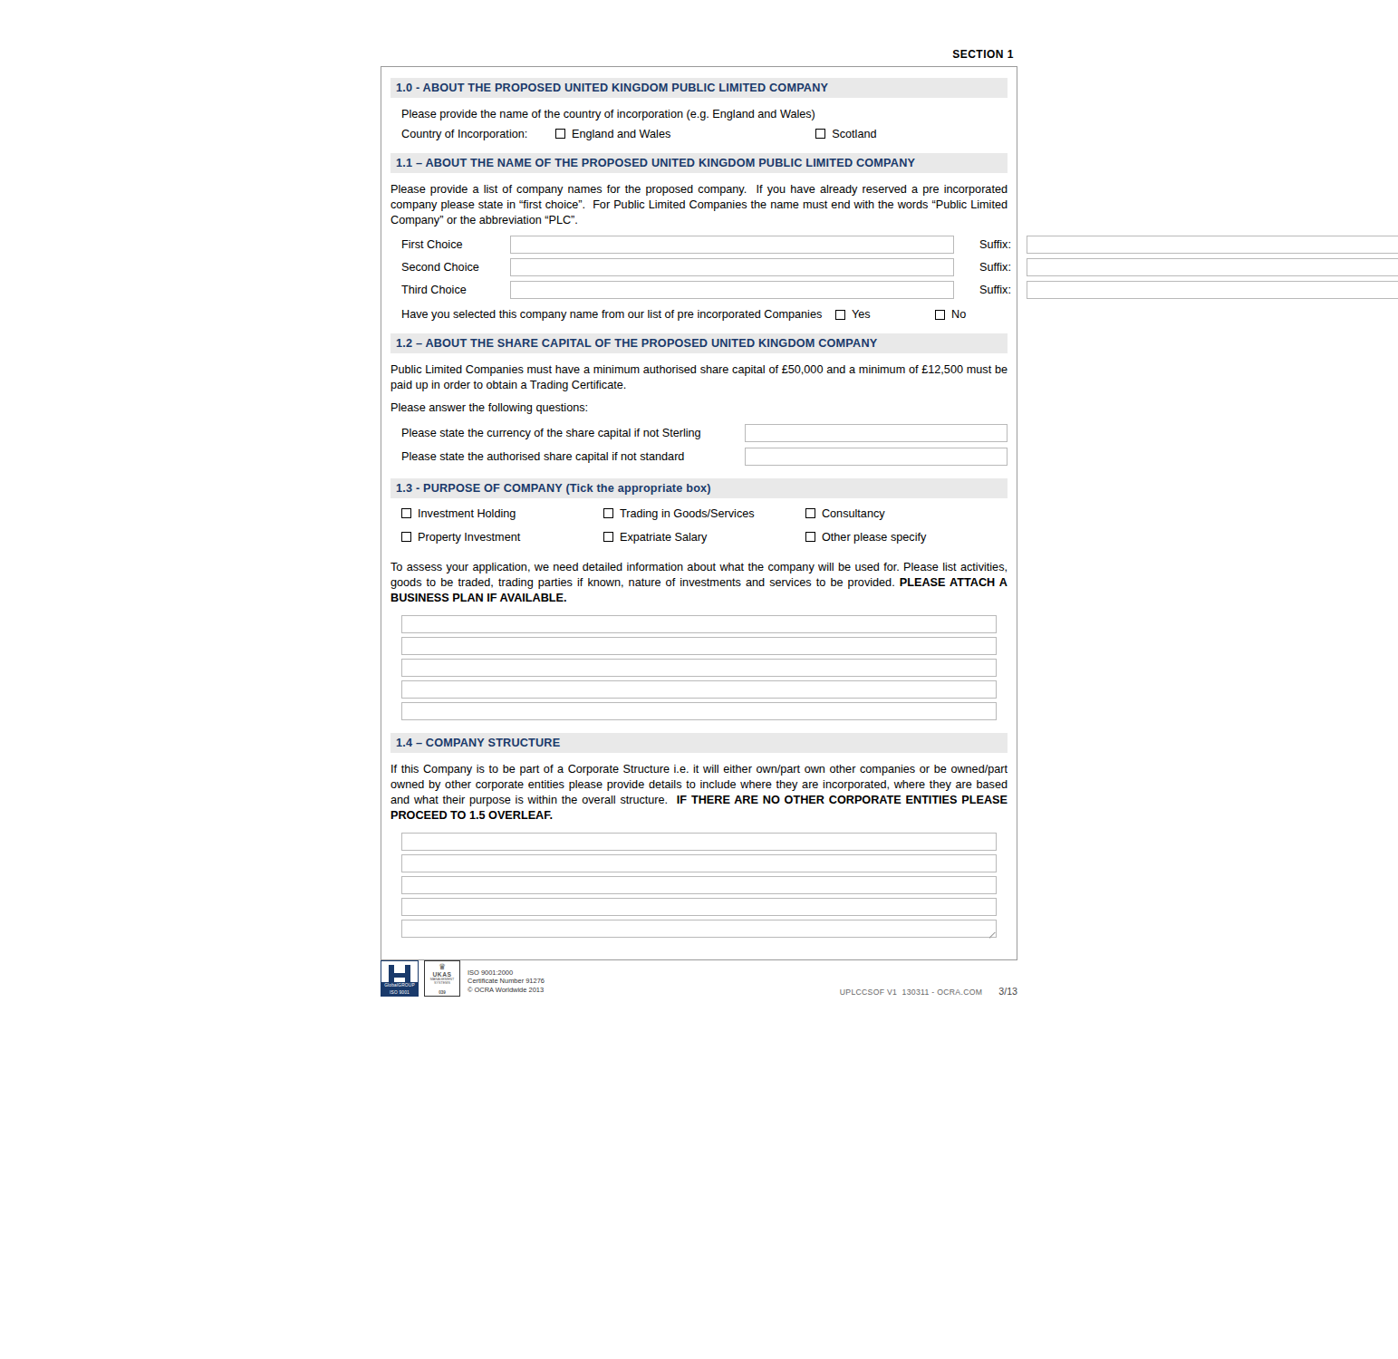SECTION 1
1.0 - ABOUT THE PROPOSED UNITED KINGDOM PUBLIC LIMITED COMPANY
Please provide the name of the country of incorporation (e.g. England and Wales)
Country of Incorporation: England and Wales Scotland
1.1 – ABOUT THE NAME OF THE PROPOSED UNITED KINGDOM PUBLIC LIMITED COMPANY
Please provide a list of company names for the proposed company. If you have already reserved a pre incorporated company please state in “first choice”. For Public Limited Companies the name must end with the words “Public Limited Company” or the abbreviation “PLC”.
First Choice Suffix:
Second Choice Suffix:
Third Choice Suffix:
Have you selected this company name from our list of pre incorporated Companies Yes No
1.2 – ABOUT THE SHARE CAPITAL OF THE PROPOSED UNITED KINGDOM COMPANY
Public Limited Companies must have a minimum authorised share capital of £50,000 and a minimum of £12,500 must be paid up in order to obtain a Trading Certificate.
Please answer the following questions:
Please state the currency of the share capital if not Sterling
Please state the authorised share capital if not standard
1.3 - PURPOSE OF COMPANY (Tick the appropriate box)
Investment Holding
Trading in Goods/Services
Consultancy
Property Investment
Expatriate Salary
Other please specify
To assess your application, we need detailed information about what the company will be used for. Please list activities, goods to be traded, trading parties if known, nature of investments and services to be provided. PLEASE ATTACH A BUSINESS PLAN IF AVAILABLE.
1.4 – COMPANY STRUCTURE
If this Company is to be part of a Corporate Structure i.e. it will either own/part own other companies or be owned/part owned by other corporate entities please provide details to include where they are incorporated, where they are based and what their purpose is within the overall structure. IF THERE ARE NO OTHER CORPORATE ENTITIES PLEASE PROCEED TO 1.5 OVERLEAF.
GlobalGROUP
ISO 9001
♛
UKAS
MANAGEMENT
SYSTEMS
039
ISO 9001:2000
Certificate Number 91276
© OCRA Worldwide 2013
UPLCCSOF V1 130311 - OCRA.COM 3/13